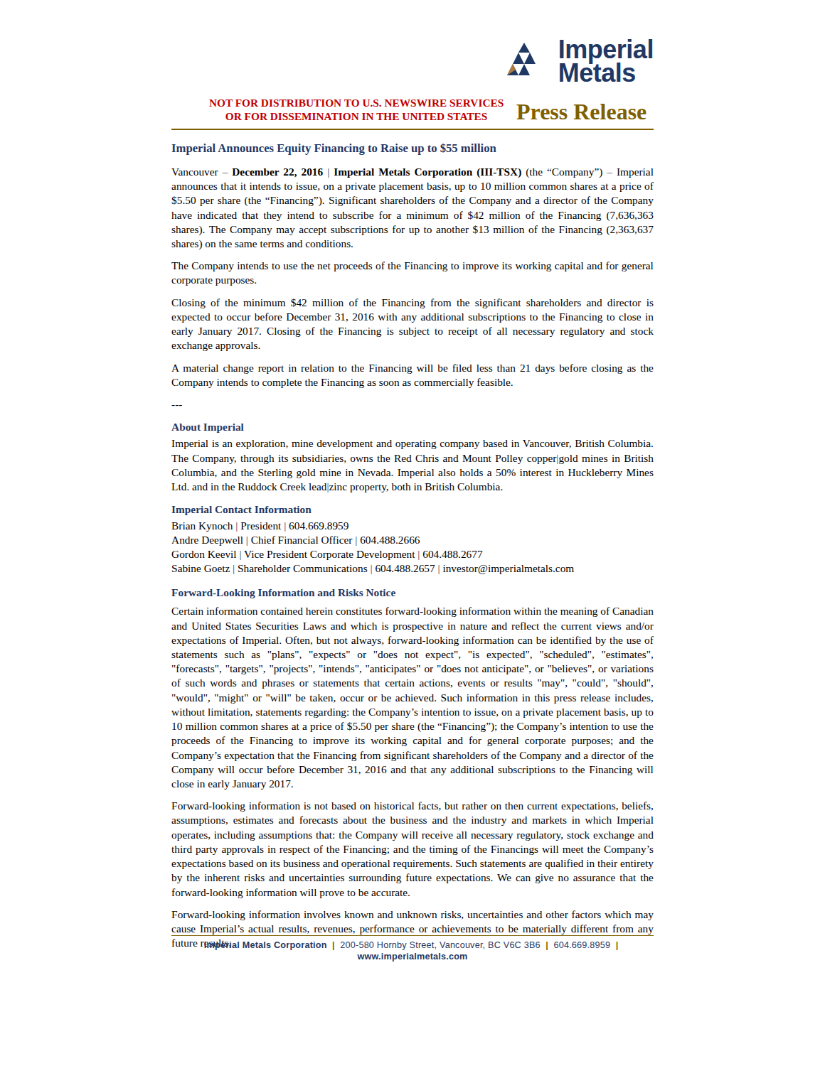Imperial
Metals
NOT FOR DISTRIBUTION TO U.S. NEWSWIRE SERVICES
OR FOR DISSEMINATION IN THE UNITED STATES
Press Release
Imperial Announces Equity Financing to Raise up to $55 million
Vancouver – December 22, 2016 | Imperial Metals Corporation (III-TSX) (the “Company”) – Imperial announces that it intends to issue, on a private placement basis, up to 10 million common shares at a price of $5.50 per share (the “Financing”). Significant shareholders of the Company and a director of the Company have indicated that they intend to subscribe for a minimum of $42 million of the Financing (7,636,363 shares). The Company may accept subscriptions for up to another $13 million of the Financing (2,363,637 shares) on the same terms and conditions.
The Company intends to use the net proceeds of the Financing to improve its working capital and for general corporate purposes.
Closing of the minimum $42 million of the Financing from the significant shareholders and director is expected to occur before December 31, 2016 with any additional subscriptions to the Financing to close in early January 2017. Closing of the Financing is subject to receipt of all necessary regulatory and stock exchange approvals.
A material change report in relation to the Financing will be filed less than 21 days before closing as the Company intends to complete the Financing as soon as commercially feasible.
---
About Imperial
Imperial is an exploration, mine development and operating company based in Vancouver, British Columbia. The Company, through its subsidiaries, owns the Red Chris and Mount Polley copper|gold mines in British Columbia, and the Sterling gold mine in Nevada. Imperial also holds a 50% interest in Huckleberry Mines Ltd. and in the Ruddock Creek lead|zinc property, both in British Columbia.
Imperial Contact Information
Brian Kynoch | President | 604.669.8959
Andre Deepwell | Chief Financial Officer | 604.488.2666
Gordon Keevil | Vice President Corporate Development | 604.488.2677
Sabine Goetz | Shareholder Communications | 604.488.2657 | investor@imperialmetals.com
Forward-Looking Information and Risks Notice
Certain information contained herein constitutes forward-looking information within the meaning of Canadian and United States Securities Laws and which is prospective in nature and reflect the current views and/or expectations of Imperial. Often, but not always, forward-looking information can be identified by the use of statements such as "plans", "expects" or "does not expect", "is expected", "scheduled", "estimates", "forecasts", "targets", "projects", "intends", "anticipates" or "does not anticipate", or "believes", or variations of such words and phrases or statements that certain actions, events or results "may", "could", "should", "would", "might" or "will" be taken, occur or be achieved. Such information in this press release includes, without limitation, statements regarding: the Company’s intention to issue, on a private placement basis, up to 10 million common shares at a price of $5.50 per share (the “Financing”); the Company’s intention to use the proceeds of the Financing to improve its working capital and for general corporate purposes; and the Company’s expectation that the Financing from significant shareholders of the Company and a director of the Company will occur before December 31, 2016 and that any additional subscriptions to the Financing will close in early January 2017.
Forward-looking information is not based on historical facts, but rather on then current expectations, beliefs, assumptions, estimates and forecasts about the business and the industry and markets in which Imperial operates, including assumptions that: the Company will receive all necessary regulatory, stock exchange and third party approvals in respect of the Financing; and the timing of the Financings will meet the Company’s expectations based on its business and operational requirements. Such statements are qualified in their entirety by the inherent risks and uncertainties surrounding future expectations. We can give no assurance that the forward-looking information will prove to be accurate.
Forward-looking information involves known and unknown risks, uncertainties and other factors which may cause Imperial’s actual results, revenues, performance or achievements to be materially different from any future results,
Imperial Metals Corporation | 200-580 Hornby Street, Vancouver, BC V6C 3B6 | 604.669.8959 | www.imperialmetals.com